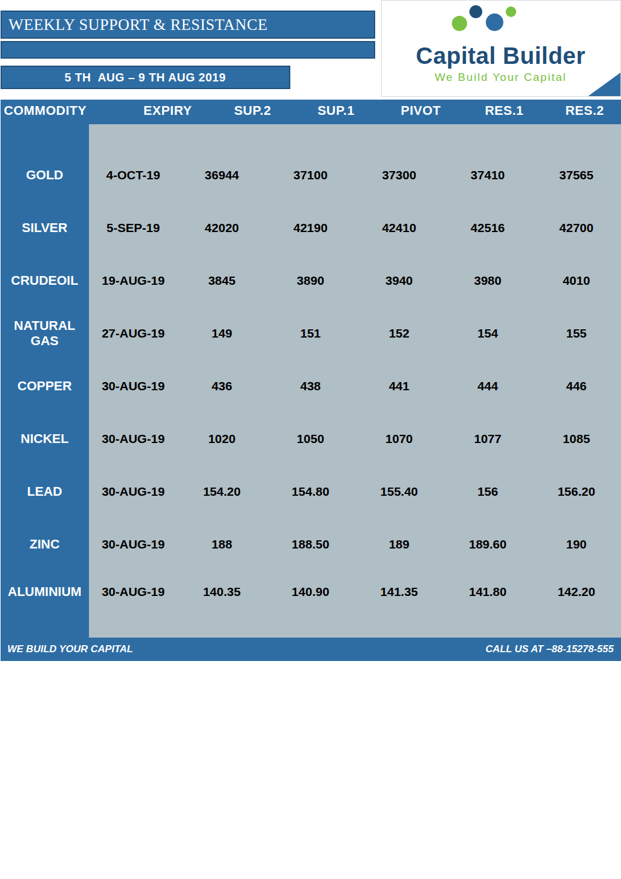WEEKLY SUPPORT & RESISTANCE
5 TH AUG – 9 TH AUG 2019
Capital Builder
We Build Your Capital
COMMODITY
EXPIRY
SUP.2
SUP.1
PIVOT
RES.1
RES.2
| GOLD | 4-OCT-19 | 36944 | 37100 | 37300 | 37410 | 37565 |
| SILVER | 5-SEP-19 | 42020 | 42190 | 42410 | 42516 | 42700 |
| CRUDEOIL | 19-AUG-19 | 3845 | 3890 | 3940 | 3980 | 4010 |
| NATURAL GAS | 27-AUG-19 | 149 | 151 | 152 | 154 | 155 |
| COPPER | 30-AUG-19 | 436 | 438 | 441 | 444 | 446 |
| NICKEL | 30-AUG-19 | 1020 | 1050 | 1070 | 1077 | 1085 |
| LEAD | 30-AUG-19 | 154.20 | 154.80 | 155.40 | 156 | 156.20 |
| ZINC | 30-AUG-19 | 188 | 188.50 | 189 | 189.60 | 190 |
| ALUMINIUM | 30-AUG-19 | 140.35 | 140.90 | 141.35 | 141.80 | 142.20 |
WE BUILD YOUR CAPITAL CALL US AT –88-15278-555